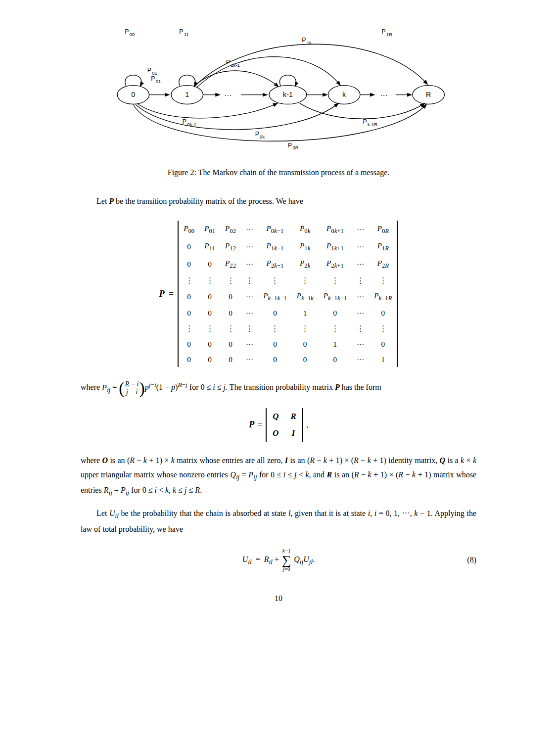0 1 k-1 k R ··· ··· P 00 P 11 P 1k P 1R P 01 P 01 P 1k-1 P 0k-1 P 0k P k-1R P 0R
Figure 2: The Markov chain of the transmission process of a message.
Let P be the transition probability matrix of the process. We have
P =
| P 00 | P 01 | P 02 | ··· | P 0 k −1 | P 0 k | P 0 k +1 | ··· | P 0 R |
| 0 | P 11 | P 12 | ··· | P 1 k −1 | P 1 k | P 1 k +1 | ··· | P 1 R |
| 0 | 0 | P 22 | ··· | P 2 k −1 | P 2 k | P 2 k +1 | ··· | P 2 R |
| ⋮ | ⋮ | ⋮ | ⋮ | ⋮ | ⋮ | ⋮ | ⋮ | ⋮ |
| 0 | 0 | 0 | ··· | P k −1 k −1 | P k −1 k | P k −1 k +1 | ··· | P k −1 R |
| 0 | 0 | 0 | ··· | 0 | 1 | 0 | ··· | 0 |
| ⋮ | ⋮ | ⋮ | ⋮ | ⋮ | ⋮ | ⋮ | ⋮ | ⋮ |
| 0 | 0 | 0 | ··· | 0 | 0 | 1 | ··· | 0 |
| 0 | 0 | 0 | ··· | 0 | 0 | 0 | ··· | 1 |
where Pij = (R − i j − i) pj−i(1 − p)R−j for 0 ≤ i ≤ j. The transition probability matrix P has the form
P =
| Q | R |
| O | I |
,
where O is an (R − k + 1) × k matrix whose entries are all zero, I is an (R − k + 1) × (R − k + 1) identity matrix, Q is a k × k upper triangular matrix whose nonzero entries Qij = Pij for 0 ≤ i ≤ j < k, and R is an (R − k + 1) × (R − k + 1) matrix whose entries Rij = Pij for 0 ≤ i < k, k ≤ j ≤ R.
Let Uil be the probability that the chain is absorbed at state l, given that it is at state i, i = 0, 1, ···, k − 1. Applying the law of total probability, we have
Uil = Ril + k−1 ∑ j=0 QijUjl.
(8)
10